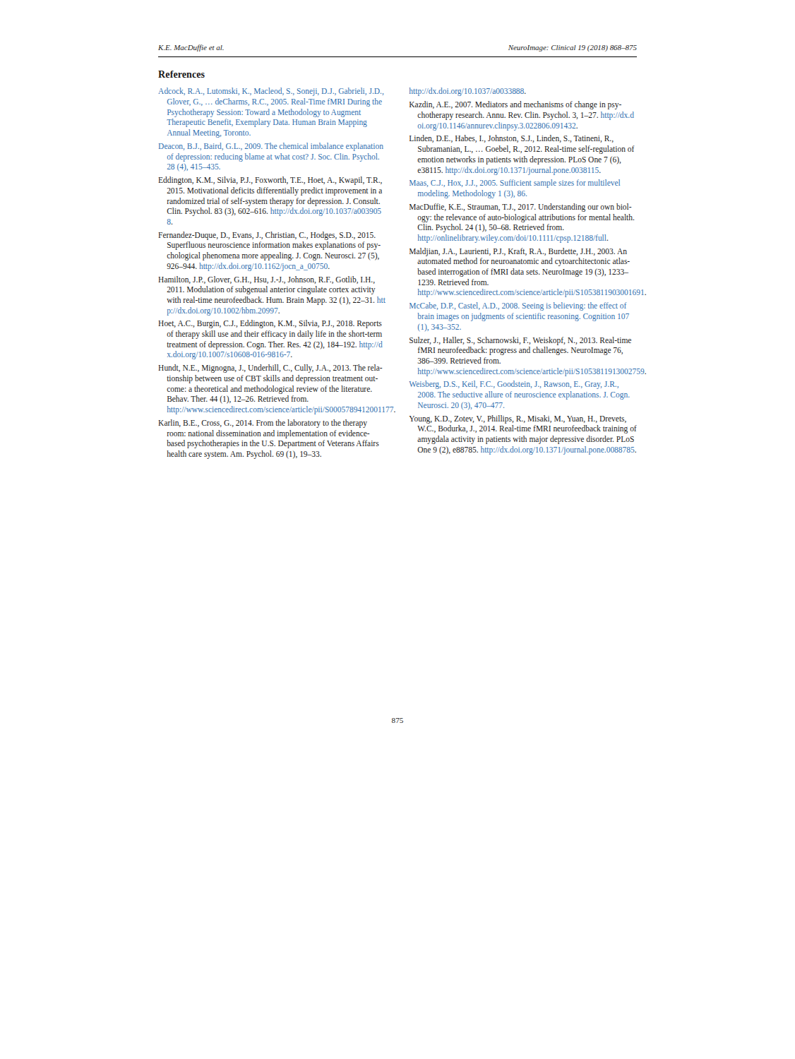K.E. MacDuffie et al.
NeuroImage: Clinical 19 (2018) 868–875
References
Adcock, R.A., Lutomski, K., Macleod, S., Soneji, D.J., Gabrieli, J.D., Glover, G., … deCharms, R.C., 2005. Real-Time fMRI During the Psychotherapy Session: Toward a Methodology to Augment Therapeutic Benefit, Exemplary Data. Human Brain Mapping Annual Meeting, Toronto.
Deacon, B.J., Baird, G.L., 2009. The chemical imbalance explanation of depression: reducing blame at what cost? J. Soc. Clin. Psychol. 28 (4), 415–435.
Eddington, K.M., Silvia, P.J., Foxworth, T.E., Hoet, A., Kwapil, T.R., 2015. Motivational deficits differentially predict improvement in a randomized trial of self-system therapy for depression. J. Consult. Clin. Psychol. 83 (3), 602–616. http://dx.doi.org/10.1037/a0039058.
Fernandez-Duque, D., Evans, J., Christian, C., Hodges, S.D., 2015. Superfluous neuroscience information makes explanations of psychological phenomena more appealing. J. Cogn. Neurosci. 27 (5), 926–944. http://dx.doi.org/10.1162/jocn_a_00750.
Hamilton, J.P., Glover, G.H., Hsu, J.-J., Johnson, R.F., Gotlib, I.H., 2011. Modulation of subgenual anterior cingulate cortex activity with real-time neurofeedback. Hum. Brain Mapp. 32 (1), 22–31. http://dx.doi.org/10.1002/hbm.20997.
Hoet, A.C., Burgin, C.J., Eddington, K.M., Silvia, P.J., 2018. Reports of therapy skill use and their efficacy in daily life in the short-term treatment of depression. Cogn. Ther. Res. 42 (2), 184–192. http://dx.doi.org/10.1007/s10608-016-9816-7.
Hundt, N.E., Mignogna, J., Underhill, C., Cully, J.A., 2013. The relationship between use of CBT skills and depression treatment outcome: a theoretical and methodological review of the literature. Behav. Ther. 44 (1), 12–26. Retrieved from. http://www.sciencedirect.com/science/article/pii/S0005789412001177.
Karlin, B.E., Cross, G., 2014. From the laboratory to the therapy room: national dissemination and implementation of evidence-based psychotherapies in the U.S. Department of Veterans Affairs health care system. Am. Psychol. 69 (1), 19–33.
http://dx.doi.org/10.1037/a0033888.
Kazdin, A.E., 2007. Mediators and mechanisms of change in psychotherapy research. Annu. Rev. Clin. Psychol. 3, 1–27. http://dx.doi.org/10.1146/annurev.clinpsy.3.022806.091432.
Linden, D.E., Habes, I., Johnston, S.J., Linden, S., Tatineni, R., Subramanian, L., … Goebel, R., 2012. Real-time self-regulation of emotion networks in patients with depression. PLoS One 7 (6), e38115. http://dx.doi.org/10.1371/journal.pone.0038115.
Maas, C.J., Hox, J.J., 2005. Sufficient sample sizes for multilevel modeling. Methodology 1 (3), 86.
MacDuffie, K.E., Strauman, T.J., 2017. Understanding our own biology: the relevance of auto-biological attributions for mental health. Clin. Psychol. 24 (1), 50–68. Retrieved from. http://onlinelibrary.wiley.com/doi/10.1111/cpsp.12188/full.
Maldjian, J.A., Laurienti, P.J., Kraft, R.A., Burdette, J.H., 2003. An automated method for neuroanatomic and cytoarchitectonic atlas-based interrogation of fMRI data sets. NeuroImage 19 (3), 1233–1239. Retrieved from. http://www.sciencedirect.com/science/article/pii/S1053811903001691.
McCabe, D.P., Castel, A.D., 2008. Seeing is believing: the effect of brain images on judgments of scientific reasoning. Cognition 107 (1), 343–352.
Sulzer, J., Haller, S., Scharnowski, F., Weiskopf, N., 2013. Real-time fMRI neurofeedback: progress and challenges. NeuroImage 76, 386–399. Retrieved from. http://www.sciencedirect.com/science/article/pii/S1053811913002759.
Weisberg, D.S., Keil, F.C., Goodstein, J., Rawson, E., Gray, J.R., 2008. The seductive allure of neuroscience explanations. J. Cogn. Neurosci. 20 (3), 470–477.
Young, K.D., Zotev, V., Phillips, R., Misaki, M., Yuan, H., Drevets, W.C., Bodurka, J., 2014. Real-time fMRI neurofeedback training of amygdala activity in patients with major depressive disorder. PLoS One 9 (2), e88785. http://dx.doi.org/10.1371/journal.pone.0088785.
875